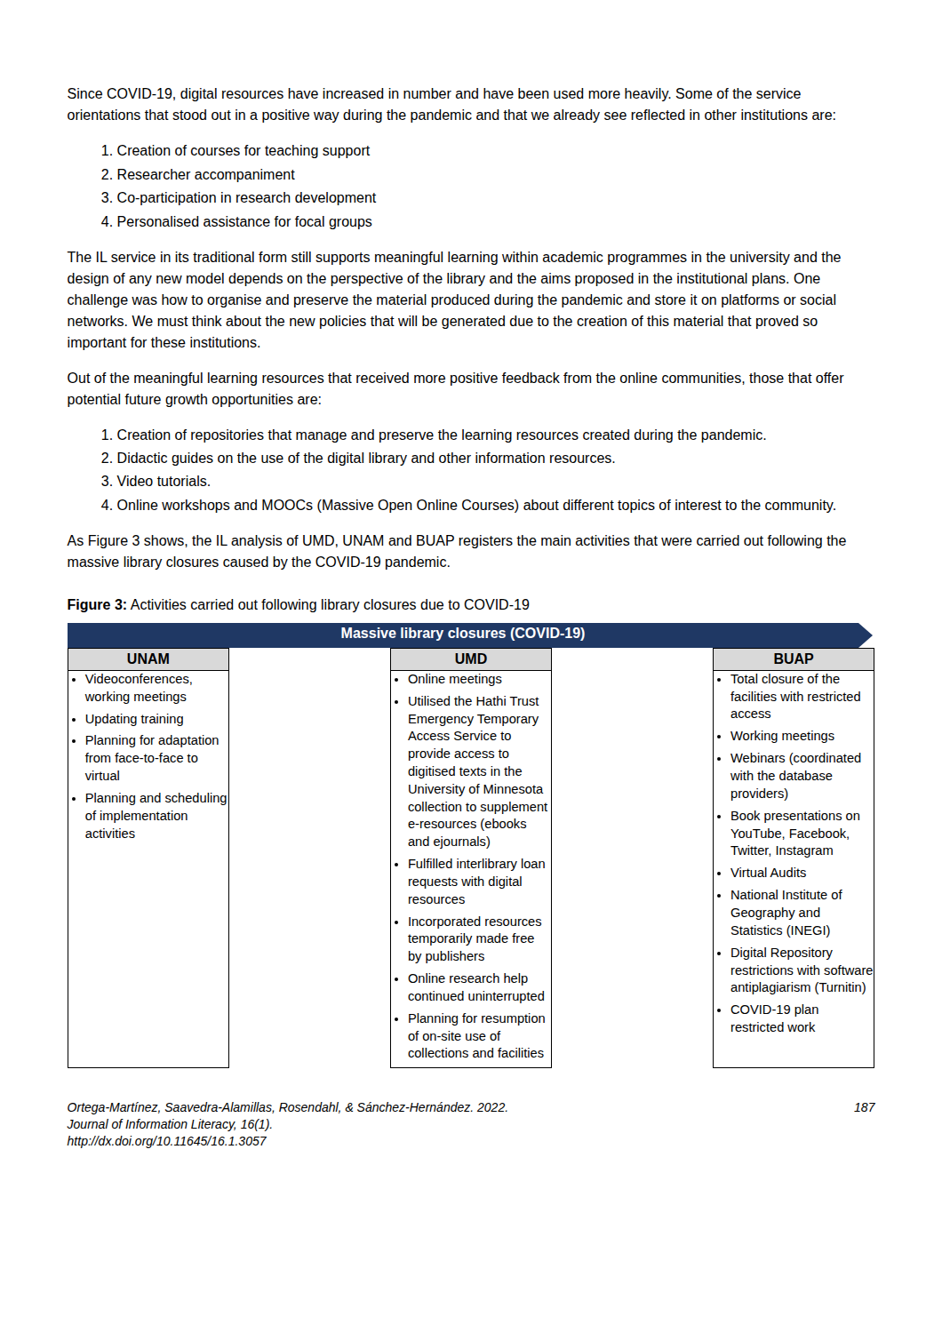Since COVID-19, digital resources have increased in number and have been used more heavily. Some of the service orientations that stood out in a positive way during the pandemic and that we already see reflected in other institutions are:
Creation of courses for teaching support
Researcher accompaniment
Co-participation in research development
Personalised assistance for focal groups
The IL service in its traditional form still supports meaningful learning within academic programmes in the university and the design of any new model depends on the perspective of the library and the aims proposed in the institutional plans. One challenge was how to organise and preserve the material produced during the pandemic and store it on platforms or social networks. We must think about the new policies that will be generated due to the creation of this material that proved so important for these institutions.
Out of the meaningful learning resources that received more positive feedback from the online communities, those that offer potential future growth opportunities are:
Creation of repositories that manage and preserve the learning resources created during the pandemic.
Didactic guides on the use of the digital library and other information resources.
Video tutorials.
Online workshops and MOOCs (Massive Open Online Courses) about different topics of interest to the community.
As Figure 3 shows, the IL analysis of UMD, UNAM and BUAP registers the main activities that were carried out following the massive library closures caused by the COVID-19 pandemic.
Figure 3: Activities carried out following library closures due to COVID-19
| / Massive library closures (COVID-19) / / |
| UNAM | | UMD | | BUAP |
| Videoconferences, working meetings Updating training Planning for adaptation from face-to-face to virtual Planning and scheduling of implementation activities | | Online meetings Utilised the Hathi Trust Emergency Temporary Access Service to provide access to digitised texts in the University of Minnesota collection to supplement e-resources (ebooks and ejournals) Fulfilled interlibrary loan requests with digital resources Incorporated resources temporarily made free by publishers Online research help continued uninterrupted Planning for resumption of on-site use of collections and facilities | | Total closure of the facilities with restricted access Working meetings Webinars (coordinated with the database providers) Book presentations on YouTube, Facebook, Twitter, Instagram Virtual Audits National Institute of Geography and Statistics (INEGI) Digital Repository restrictions with software antiplagiarism (Turnitin) COVID-19 plan restricted work |
187 Ortega-Martínez, Saavedra-Alamillas, Rosendahl, & Sánchez-Hernández. 2022.
Journal of Information Literacy, 16(1).
http://dx.doi.org/10.11645/16.1.3057